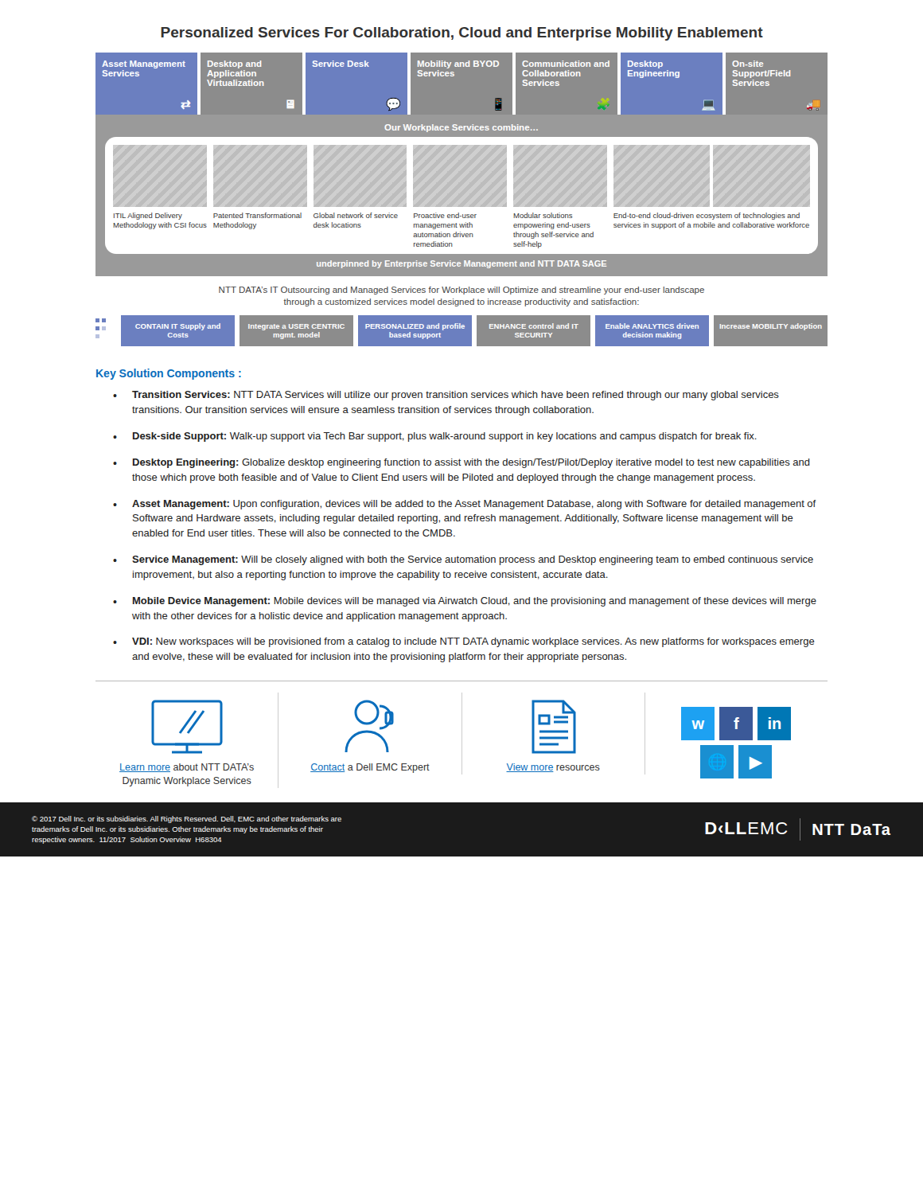Personalized Services For Collaboration, Cloud and Enterprise Mobility Enablement
Asset Management Services⇄
Desktop and Application Virtualization🖥
Service Desk💬
Mobility and BYOD Services📱
Communication and Collaboration Services🧩
Desktop Engineering💻
On-site Support/Field Services🚚
Our Workplace Services combine…
ITIL Aligned Delivery Methodology with CSI focus
Patented Transformational Methodology
Global network of service desk locations
Proactive end-user management with automation driven remediation
Modular solutions empowering end-users through self-service and self-help
End-to-end cloud-driven ecosystem of technologies and services in support of a mobile and collaborative workforce
underpinned by Enterprise Service Management and NTT DATA SAGE
NTT DATA’s IT Outsourcing and Managed Services for Workplace will Optimize and streamline your end-user landscape
through a customized services model designed to increase productivity and satisfaction:
CONTAIN IT Supply and Costs
Integrate a USER CENTRIC mgmt. model
PERSONALIZED and profile based support
ENHANCE control and IT SECURITY
Enable ANALYTICS driven decision making
Increase MOBILITY adoption
Key Solution Components :
Transition Services: NTT DATA Services will utilize our proven transition services which have been refined through our many global services transitions. Our transition services will ensure a seamless transition of services through collaboration.
Desk-side Support: Walk-up support via Tech Bar support, plus walk-around support in key locations and campus dispatch for break fix.
Desktop Engineering: Globalize desktop engineering function to assist with the design/Test/Pilot/Deploy iterative model to test new capabilities and those which prove both feasible and of Value to Client End users will be Piloted and deployed through the change management process.
Asset Management: Upon configuration, devices will be added to the Asset Management Database, along with Software for detailed management of Software and Hardware assets, including regular detailed reporting, and refresh management. Additionally, Software license management will be enabled for End user titles. These will also be connected to the CMDB.
Service Management: Will be closely aligned with both the Service automation process and Desktop engineering team to embed continuous service improvement, but also a reporting function to improve the capability to receive consistent, accurate data.
Mobile Device Management: Mobile devices will be managed via Airwatch Cloud, and the provisioning and management of these devices will merge with the other devices for a holistic device and application management approach.
VDI: New workspaces will be provisioned from a catalog to include NTT DATA dynamic workplace services. As new platforms for workspaces emerge and evolve, these will be evaluated for inclusion into the provisioning platform for their appropriate personas.
Learn more about NTT DATA’s Dynamic Workplace Services
Contact a Dell EMC Expert
View more resources
w
f
in
🌐
▶
© 2017 Dell Inc. or its subsidiaries. All Rights Reserved. Dell, EMC and other trademarks are
trademarks of Dell Inc. or its subsidiaries. Other trademarks may be trademarks of their
respective owners. 11/2017 Solution Overview H68304
D‹LL EMC NTT DaTa